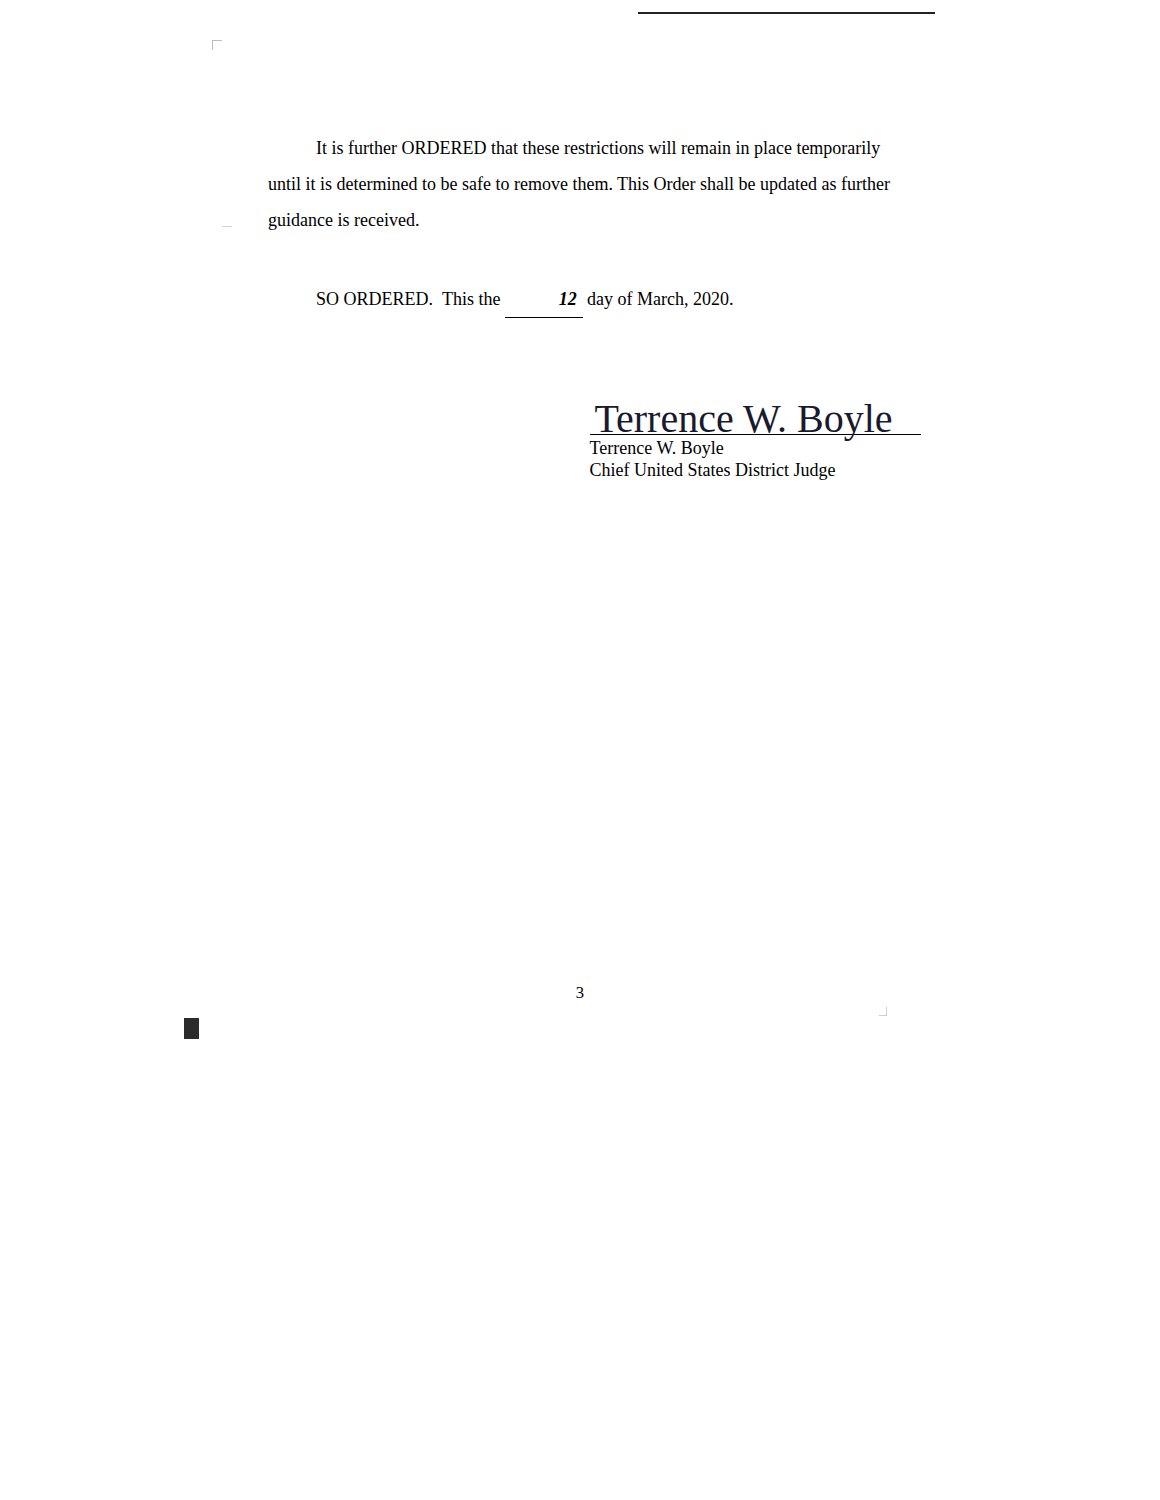It is further ORDERED that these restrictions will remain in place temporarily until it is determined to be safe to remove them. This Order shall be updated as further guidance is received.
SO ORDERED. This the 12 day of March, 2020.
Terrence W. Boyle
Terrence W. Boyle
Chief United States District Judge
3